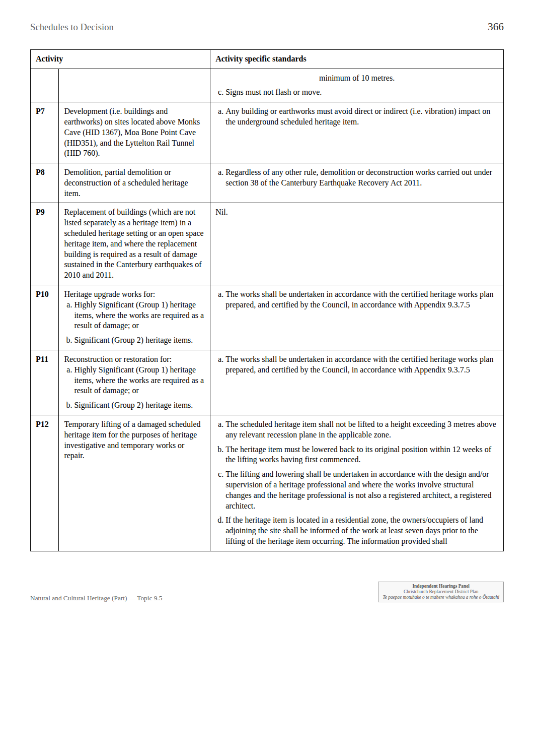Schedules to Decision
366
| Activity | Activity specific standards |
| --- | --- |
| | | minimum of 10 metres. Signs must not flash or move. |
| P7 | Development (i.e. buildings and earthworks) on sites located above Monks Cave (HID 1367), Moa Bone Point Cave (HID351), and the Lyttelton Rail Tunnel (HID 760). | Any building or earthworks must avoid direct or indirect (i.e. vibration) impact on the underground scheduled heritage item. |
| P8 | Demolition, partial demolition or deconstruction of a scheduled heritage item. | Regardless of any other rule, demolition or deconstruction works carried out under section 38 of the Canterbury Earthquake Recovery Act 2011. |
| P9 | Replacement of buildings (which are not listed separately as a heritage item) in a scheduled heritage setting or an open space heritage item, and where the replacement building is required as a result of damage sustained in the Canterbury earthquakes of 2010 and 2011. | Nil. |
| P10 | Heritage upgrade works for: Highly Significant (Group 1) heritage items, where the works are required as a result of damage; or Significant (Group 2) heritage items. | The works shall be undertaken in accordance with the certified heritage works plan prepared, and certified by the Council, in accordance with Appendix 9.3.7.5 |
| P11 | Reconstruction or restoration for: Highly Significant (Group 1) heritage items, where the works are required as a result of damage; or Significant (Group 2) heritage items. | The works shall be undertaken in accordance with the certified heritage works plan prepared, and certified by the Council, in accordance with Appendix 9.3.7.5 |
| P12 | Temporary lifting of a damaged scheduled heritage item for the purposes of heritage investigative and temporary works or repair. | The scheduled heritage item shall not be lifted to a height exceeding 3 metres above any relevant recession plane in the applicable zone. The heritage item must be lowered back to its original position within 12 weeks of the lifting works having first commenced. The lifting and lowering shall be undertaken in accordance with the design and/or supervision of a heritage professional and where the works involve structural changes and the heritage professional is not also a registered architect, a registered architect. If the heritage item is located in a residential zone, the owners/occupiers of land adjoining the site shall be informed of the work at least seven days prior to the lifting of the heritage item occurring. The information provided shall |
Natural and Cultural Heritage (Part) — Topic 9.5
Independent Hearings Panel
Christchurch Replacement District Plan
Te paepae motuhake o te mahere whakahou a rohe o Ōtautahi